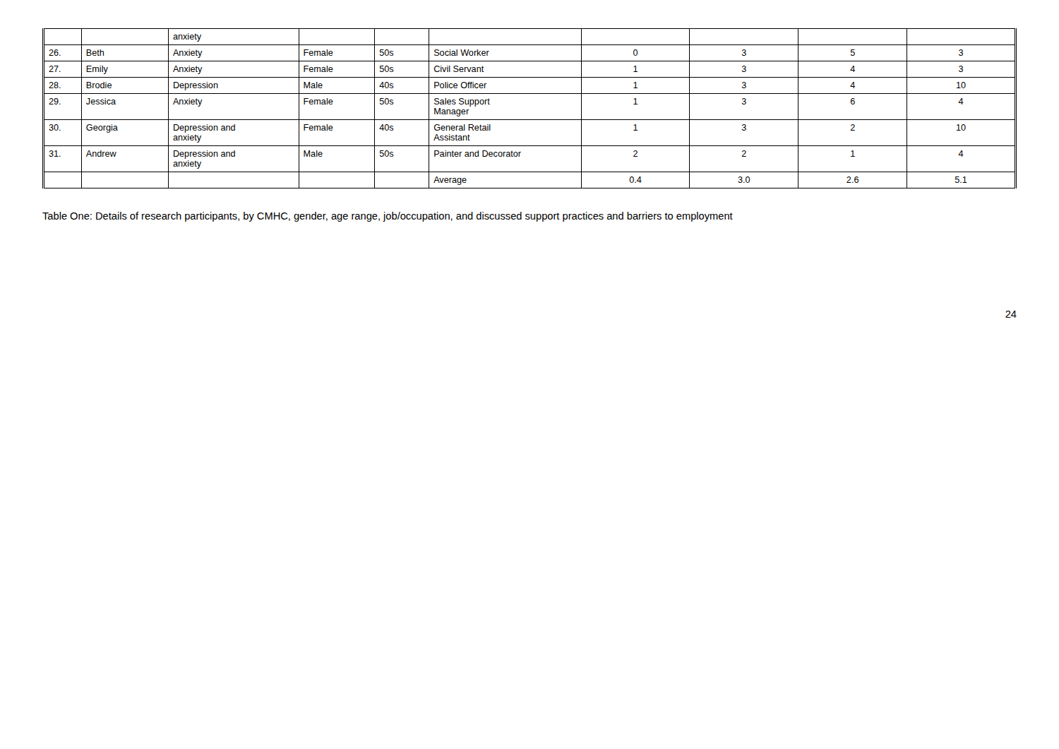| | | anxiety | | | | | | | |
| 26. | Beth | Anxiety | Female | 50s | Social Worker | 0 | 3 | 5 | 3 |
| 27. | Emily | Anxiety | Female | 50s | Civil Servant | 1 | 3 | 4 | 3 |
| 28. | Brodie | Depression | Male | 40s | Police Officer | 1 | 3 | 4 | 10 |
| 29. | Jessica | Anxiety | Female | 50s | Sales Support Manager | 1 | 3 | 6 | 4 |
| 30. | Georgia | Depression and anxiety | Female | 40s | General Retail Assistant | 1 | 3 | 2 | 10 |
| 31. | Andrew | Depression and anxiety | Male | 50s | Painter and Decorator | 2 | 2 | 1 | 4 |
| | | | | | Average | 0.4 | 3.0 | 2.6 | 5.1 |
Table One: Details of research participants, by CMHC, gender, age range, job/occupation, and discussed support practices and barriers to employment
24